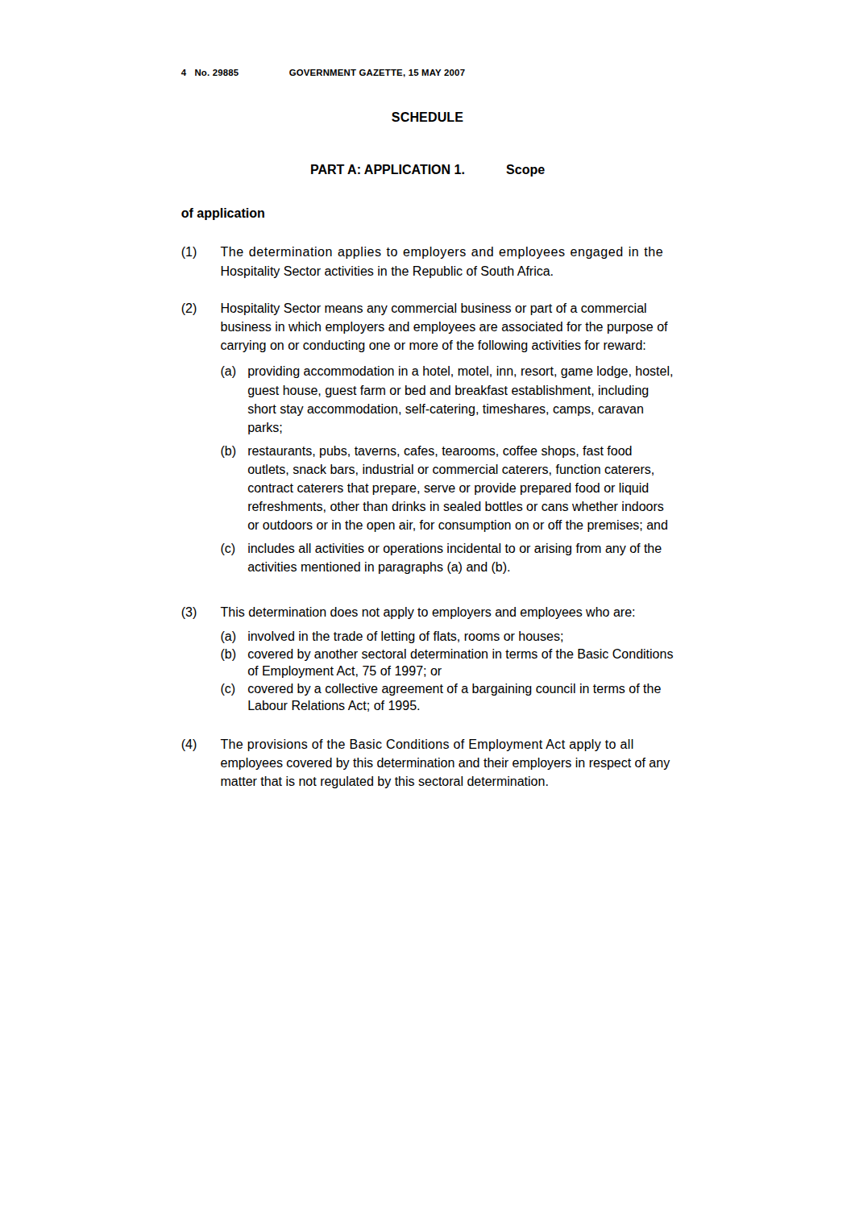4 No. 29885 GOVERNMENT GAZETTE, 15 MAY 2007
SCHEDULE
PART A: APPLICATION 1. Scope
of application
(1) The determination applies to employers and employees engaged in the Hospitality Sector activities in the Republic of South Africa.
(2) Hospitality Sector means any commercial business or part of a commercial business in which employers and employees are associated for the purpose of carrying on or conducting one or more of the following activities for reward:
(a) providing accommodation in a hotel, motel, inn, resort, game lodge, hostel, guest house, guest farm or bed and breakfast establishment, including short stay accommodation, self-catering, timeshares, camps, caravan parks;
(b) restaurants, pubs, taverns, cafes, tearooms, coffee shops, fast food outlets, snack bars, industrial or commercial caterers, function caterers, contract caterers that prepare, serve or provide prepared food or liquid refreshments, other than drinks in sealed bottles or cans whether indoors or outdoors or in the open air, for consumption on or off the premises; and
(c) includes all activities or operations incidental to or arising from any of the activities mentioned in paragraphs (a) and (b).
(3) This determination does not apply to employers and employees who are:
(a) involved in the trade of letting of flats, rooms or houses;
(b) covered by another sectoral determination in terms of the Basic Conditions of Employment Act, 75 of 1997; or
(c) covered by a collective agreement of a bargaining council in terms of the Labour Relations Act; of 1995.
(4) The provisions of the Basic Conditions of Employment Act apply to all employees covered by this determination and their employers in respect of any matter that is not regulated by this sectoral determination.